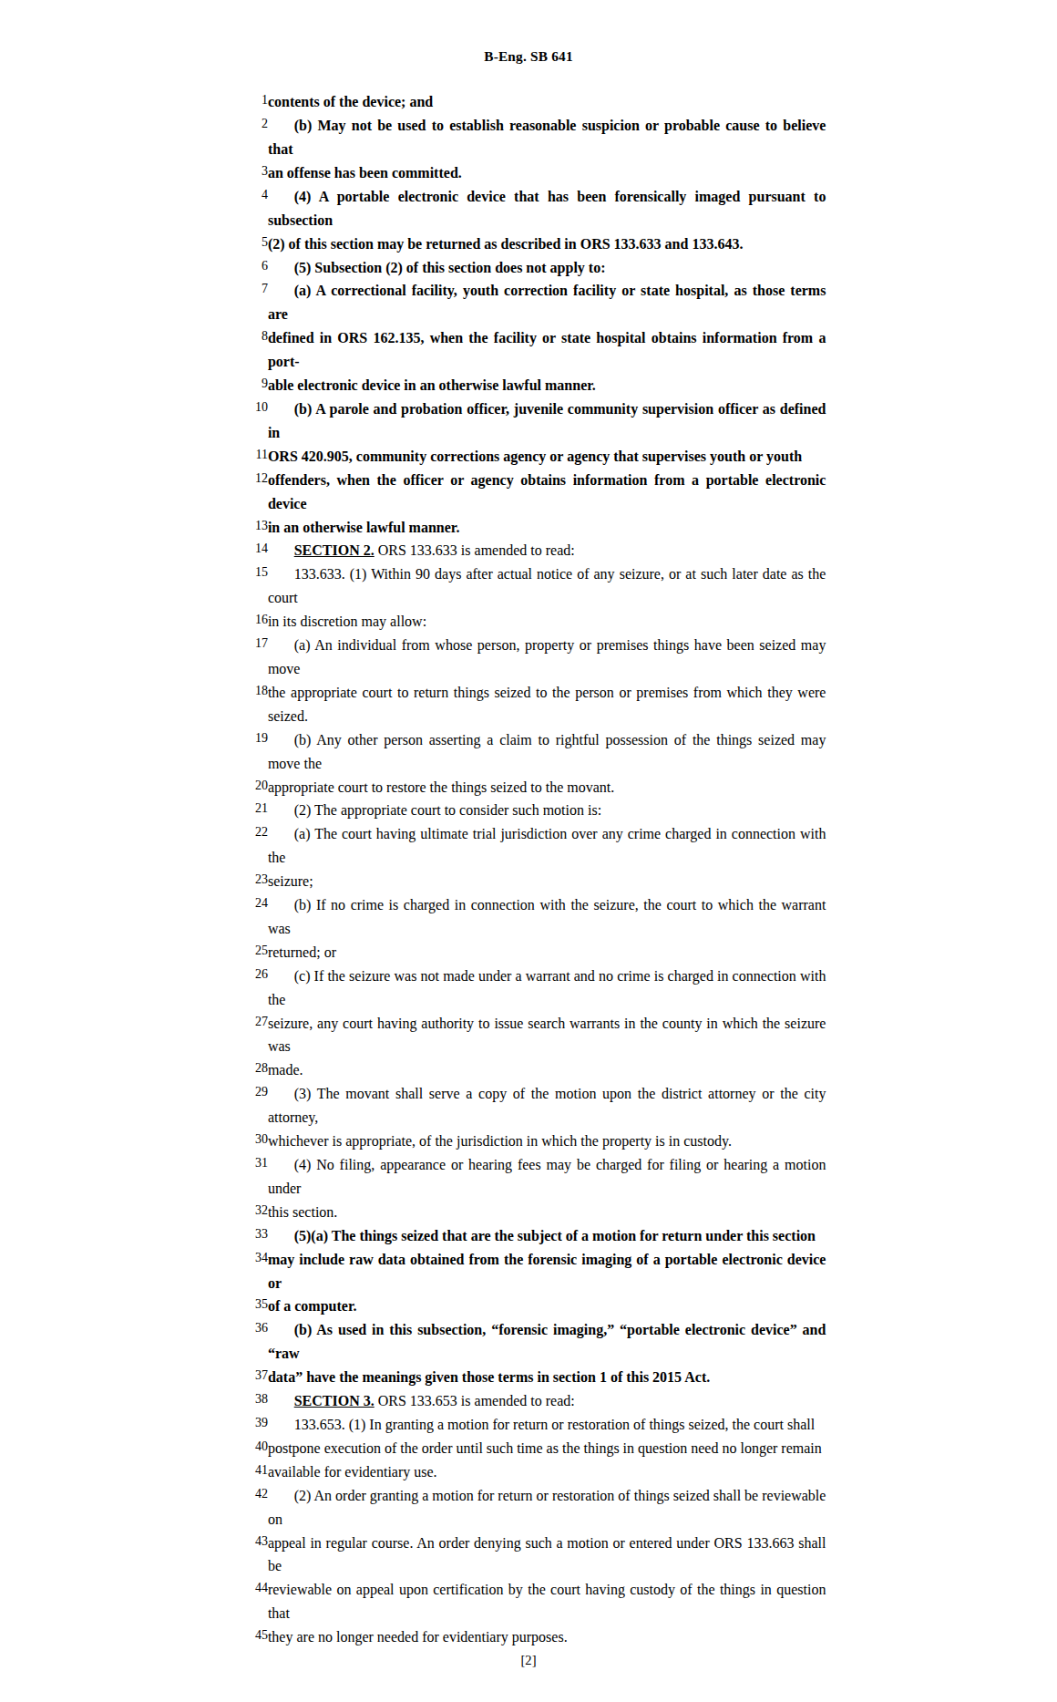B-Eng. SB 641
| 1 | contents of the device; and |
| 2 | (b) May not be used to establish reasonable suspicion or probable cause to believe that |
| 3 | an offense has been committed. |
| 4 | (4) A portable electronic device that has been forensically imaged pursuant to subsection |
| 5 | (2) of this section may be returned as described in ORS 133.633 and 133.643. |
| 6 | (5) Subsection (2) of this section does not apply to: |
| 7 | (a) A correctional facility, youth correction facility or state hospital, as those terms are |
| 8 | defined in ORS 162.135, when the facility or state hospital obtains information from a port- |
| 9 | able electronic device in an otherwise lawful manner. |
| 10 | (b) A parole and probation officer, juvenile community supervision officer as defined in |
| 11 | ORS 420.905, community corrections agency or agency that supervises youth or youth |
| 12 | offenders, when the officer or agency obtains information from a portable electronic device |
| 13 | in an otherwise lawful manner. |
| 14 | SECTION 2. ORS 133.633 is amended to read: |
| 15 | 133.633. (1) Within 90 days after actual notice of any seizure, or at such later date as the court |
| 16 | in its discretion may allow: |
| 17 | (a) An individual from whose person, property or premises things have been seized may move |
| 18 | the appropriate court to return things seized to the person or premises from which they were seized. |
| 19 | (b) Any other person asserting a claim to rightful possession of the things seized may move the |
| 20 | appropriate court to restore the things seized to the movant. |
| 21 | (2) The appropriate court to consider such motion is: |
| 22 | (a) The court having ultimate trial jurisdiction over any crime charged in connection with the |
| 23 | seizure; |
| 24 | (b) If no crime is charged in connection with the seizure, the court to which the warrant was |
| 25 | returned; or |
| 26 | (c) If the seizure was not made under a warrant and no crime is charged in connection with the |
| 27 | seizure, any court having authority to issue search warrants in the county in which the seizure was |
| 28 | made. |
| 29 | (3) The movant shall serve a copy of the motion upon the district attorney or the city attorney, |
| 30 | whichever is appropriate, of the jurisdiction in which the property is in custody. |
| 31 | (4) No filing, appearance or hearing fees may be charged for filing or hearing a motion under |
| 32 | this section. |
| 33 | (5)(a) The things seized that are the subject of a motion for return under this section |
| 34 | may include raw data obtained from the forensic imaging of a portable electronic device or |
| 35 | of a computer. |
| 36 | (b) As used in this subsection, “forensic imaging,” “portable electronic device” and “raw |
| 37 | data” have the meanings given those terms in section 1 of this 2015 Act. |
| 38 | SECTION 3. ORS 133.653 is amended to read: |
| 39 | 133.653. (1) In granting a motion for return or restoration of things seized, the court shall |
| 40 | postpone execution of the order until such time as the things in question need no longer remain |
| 41 | available for evidentiary use. |
| 42 | (2) An order granting a motion for return or restoration of things seized shall be reviewable on |
| 43 | appeal in regular course. An order denying such a motion or entered under ORS 133.663 shall be |
| 44 | reviewable on appeal upon certification by the court having custody of the things in question that |
| 45 | they are no longer needed for evidentiary purposes. |
[2]